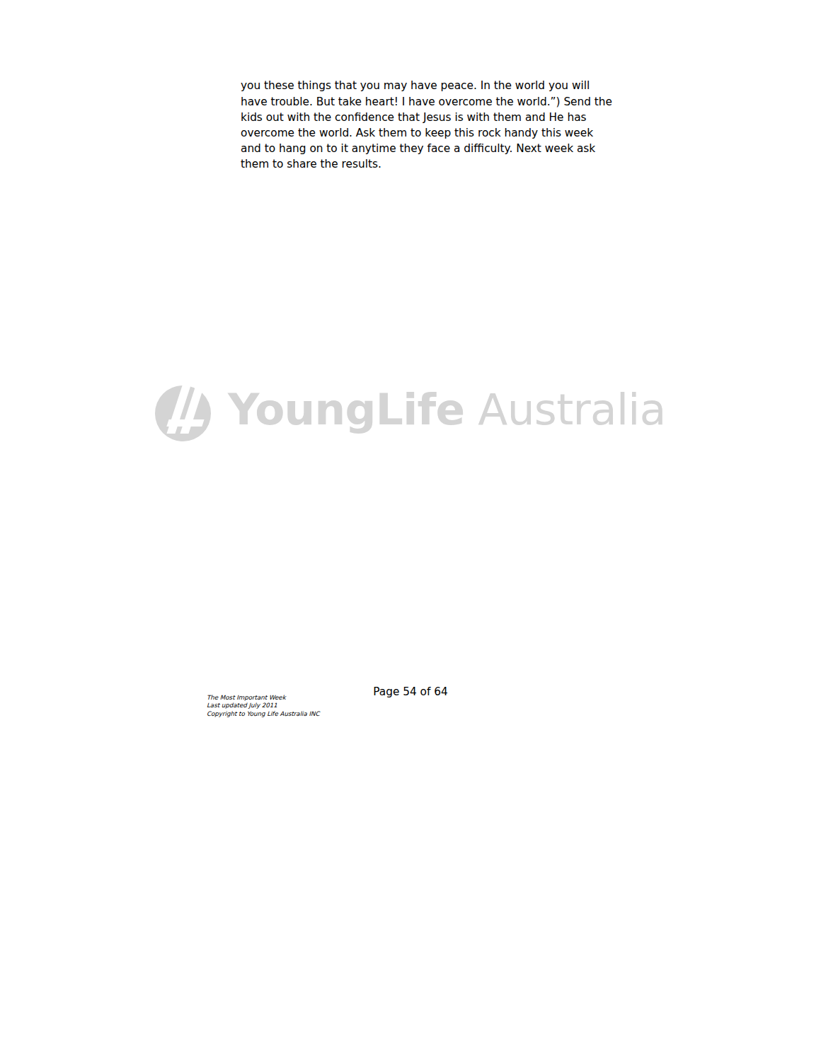you these things that you may have peace. In the world you will have trouble. But take heart! I have overcome the world.”) Send the kids out with the confidence that Jesus is with them and He has overcome the world. Ask them to keep this rock handy this week and to hang on to it anytime they face a difficulty. Next week ask them to share the results.
YoungLife Australia
Page 54 of 64
The Most Important Week
Last updated July 2011
Copyright to Young Life Australia INC